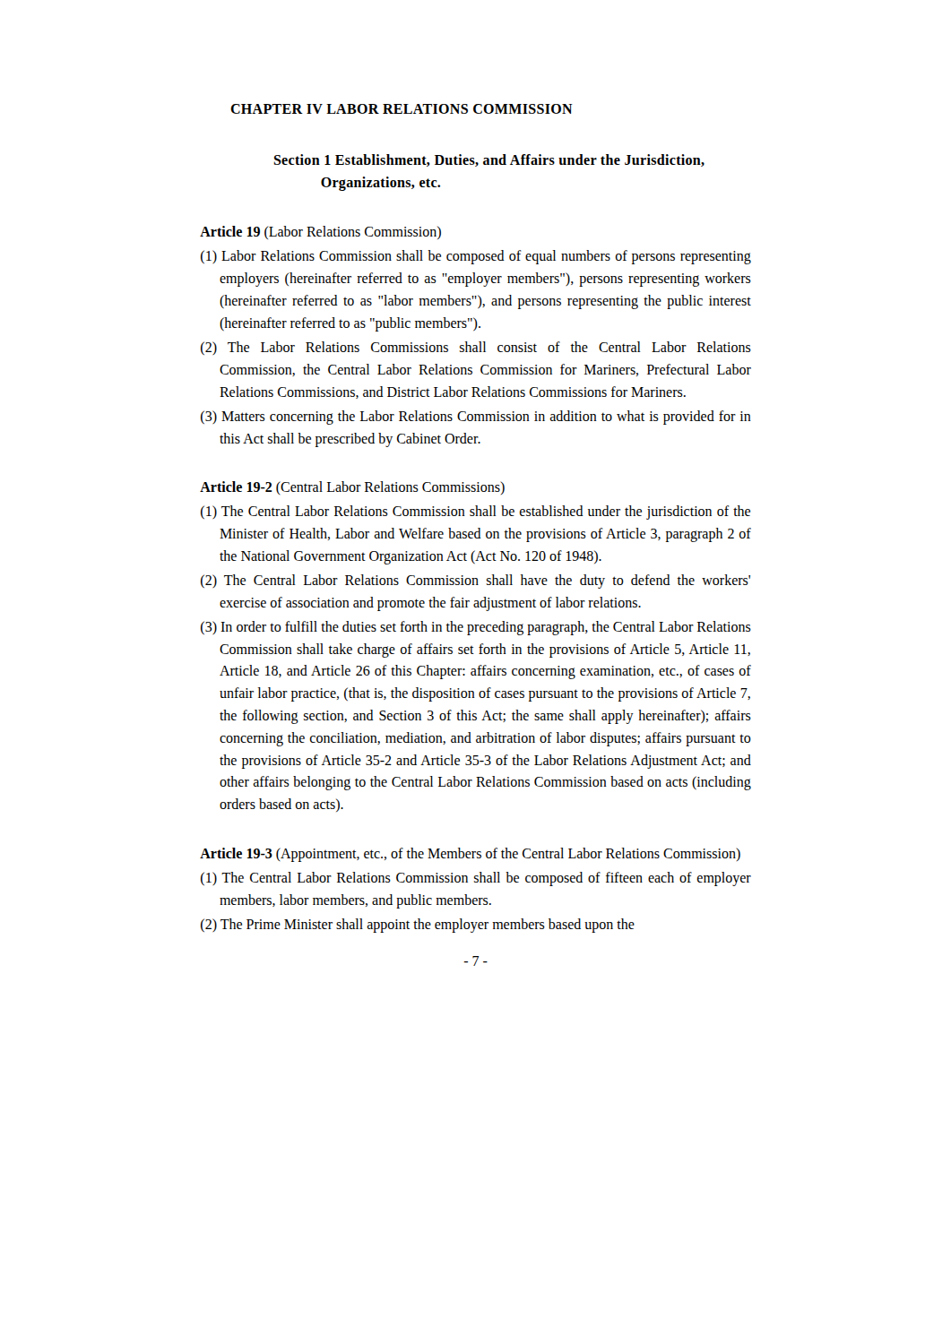CHAPTER IV LABOR RELATIONS COMMISSION
Section 1 Establishment, Duties, and Affairs under the Jurisdiction, Organizations, etc.
Article 19 (Labor Relations Commission)
(1) Labor Relations Commission shall be composed of equal numbers of persons representing employers (hereinafter referred to as "employer members"), persons representing workers (hereinafter referred to as "labor members"), and persons representing the public interest (hereinafter referred to as "public members").
(2) The Labor Relations Commissions shall consist of the Central Labor Relations Commission, the Central Labor Relations Commission for Mariners, Prefectural Labor Relations Commissions, and District Labor Relations Commissions for Mariners.
(3) Matters concerning the Labor Relations Commission in addition to what is provided for in this Act shall be prescribed by Cabinet Order.
Article 19-2 (Central Labor Relations Commissions)
(1) The Central Labor Relations Commission shall be established under the jurisdiction of the Minister of Health, Labor and Welfare based on the provisions of Article 3, paragraph 2 of the National Government Organization Act (Act No. 120 of 1948).
(2) The Central Labor Relations Commission shall have the duty to defend the workers' exercise of association and promote the fair adjustment of labor relations.
(3) In order to fulfill the duties set forth in the preceding paragraph, the Central Labor Relations Commission shall take charge of affairs set forth in the provisions of Article 5, Article 11, Article 18, and Article 26 of this Chapter: affairs concerning examination, etc., of cases of unfair labor practice, (that is, the disposition of cases pursuant to the provisions of Article 7, the following section, and Section 3 of this Act; the same shall apply hereinafter); affairs concerning the conciliation, mediation, and arbitration of labor disputes; affairs pursuant to the provisions of Article 35-2 and Article 35-3 of the Labor Relations Adjustment Act; and other affairs belonging to the Central Labor Relations Commission based on acts (including orders based on acts).
Article 19-3 (Appointment, etc., of the Members of the Central Labor Relations Commission)
(1) The Central Labor Relations Commission shall be composed of fifteen each of employer members, labor members, and public members.
(2) The Prime Minister shall appoint the employer members based upon the
- 7 -